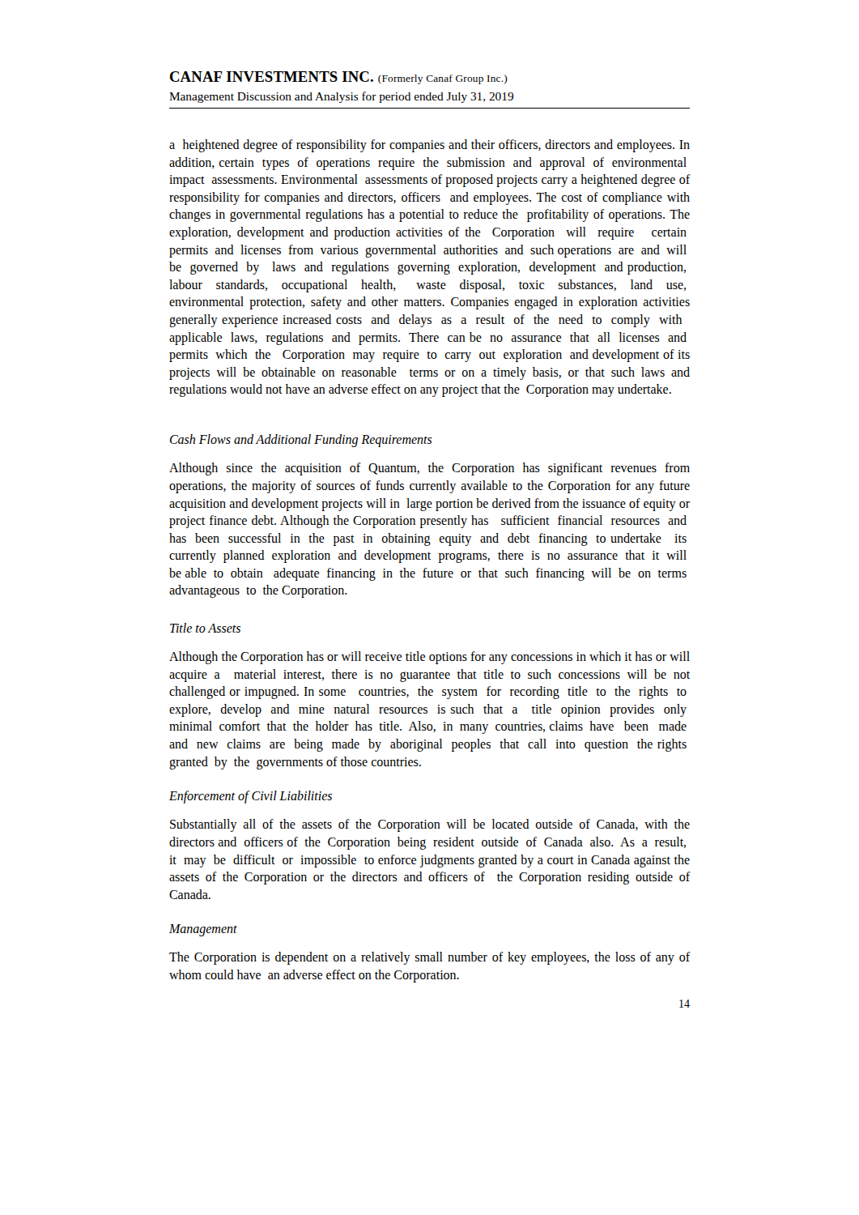CANAF INVESTMENTS INC. (Formerly Canaf Group Inc.)
Management Discussion and Analysis for period ended July 31, 2019
a heightened degree of responsibility for companies and their officers, directors and employees. In addition, certain types of operations require the submission and approval of environmental impact assessments. Environmental assessments of proposed projects carry a heightened degree of responsibility for companies and directors, officers and employees. The cost of compliance with changes in governmental regulations has a potential to reduce the profitability of operations. The exploration, development and production activities of the Corporation will require certain permits and licenses from various governmental authorities and such operations are and will be governed by laws and regulations governing exploration, development and production, labour standards, occupational health, waste disposal, toxic substances, land use, environmental protection, safety and other matters. Companies engaged in exploration activities generally experience increased costs and delays as a result of the need to comply with applicable laws, regulations and permits. There can be no assurance that all licenses and permits which the Corporation may require to carry out exploration and development of its projects will be obtainable on reasonable terms or on a timely basis, or that such laws and regulations would not have an adverse effect on any project that the Corporation may undertake.
Cash Flows and Additional Funding Requirements
Although since the acquisition of Quantum, the Corporation has significant revenues from operations, the majority of sources of funds currently available to the Corporation for any future acquisition and development projects will in large portion be derived from the issuance of equity or project finance debt. Although the Corporation presently has sufficient financial resources and has been successful in the past in obtaining equity and debt financing to undertake its currently planned exploration and development programs, there is no assurance that it will be able to obtain adequate financing in the future or that such financing will be on terms advantageous to the Corporation.
Title to Assets
Although the Corporation has or will receive title options for any concessions in which it has or will acquire a material interest, there is no guarantee that title to such concessions will be not challenged or impugned. In some countries, the system for recording title to the rights to explore, develop and mine natural resources is such that a title opinion provides only minimal comfort that the holder has title. Also, in many countries, claims have been made and new claims are being made by aboriginal peoples that call into question the rights granted by the governments of those countries.
Enforcement of Civil Liabilities
Substantially all of the assets of the Corporation will be located outside of Canada, with the directors and officers of the Corporation being resident outside of Canada also. As a result, it may be difficult or impossible to enforce judgments granted by a court in Canada against the assets of the Corporation or the directors and officers of the Corporation residing outside of Canada.
Management
The Corporation is dependent on a relatively small number of key employees, the loss of any of whom could have an adverse effect on the Corporation.
14